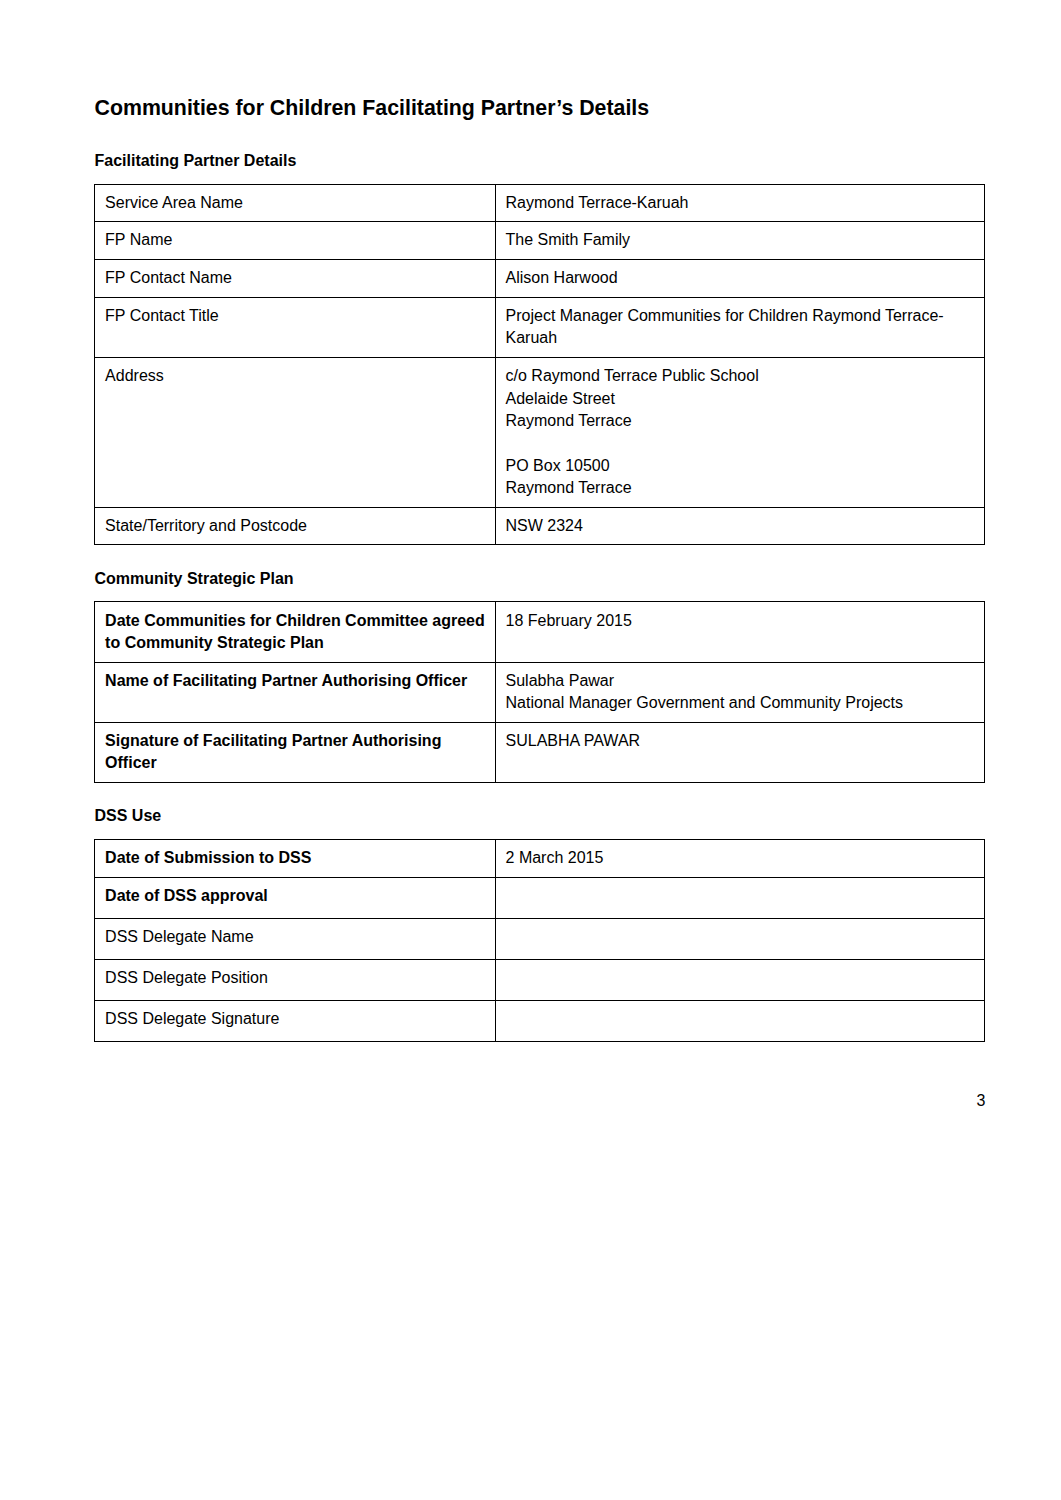Communities for Children Facilitating Partner’s Details
Facilitating Partner Details
| Service Area Name | Raymond Terrace-Karuah |
| FP Name | The Smith Family |
| FP Contact Name | Alison Harwood |
| FP Contact Title | Project Manager Communities for Children Raymond Terrace-Karuah |
| Address | c/o Raymond Terrace Public School Adelaide Street Raymond Terrace PO Box 10500 Raymond Terrace |
| State/Territory and Postcode | NSW 2324 |
Community Strategic Plan
| Date Communities for Children Committee agreed to Community Strategic Plan | 18 February 2015 |
| Name of Facilitating Partner Authorising Officer | Sulabha Pawar National Manager Government and Community Projects |
| Signature of Facilitating Partner Authorising Officer | SULABHA PAWAR |
DSS Use
| Date of Submission to DSS | 2 March 2015 |
| Date of DSS approval | |
| DSS Delegate Name | |
| DSS Delegate Position | |
| DSS Delegate Signature | |
3